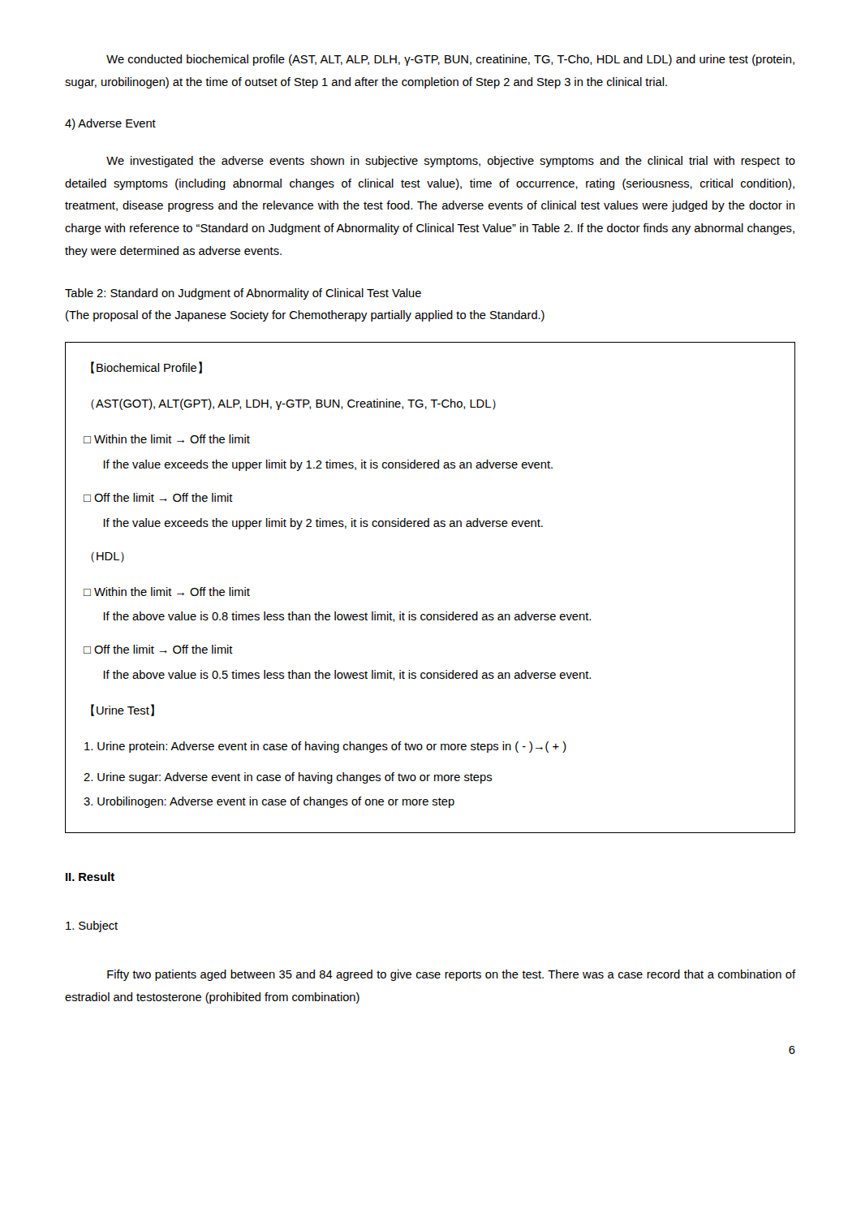We conducted biochemical profile (AST, ALT, ALP, DLH, γ-GTP, BUN, creatinine, TG, T-Cho, HDL and LDL) and urine test (protein, sugar, urobilinogen) at the time of outset of Step 1 and after the completion of Step 2 and Step 3 in the clinical trial.
4) Adverse Event
We investigated the adverse events shown in subjective symptoms, objective symptoms and the clinical trial with respect to detailed symptoms (including abnormal changes of clinical test value), time of occurrence, rating (seriousness, critical condition), treatment, disease progress and the relevance with the test food. The adverse events of clinical test values were judged by the doctor in charge with reference to “Standard on Judgment of Abnormality of Clinical Test Value” in Table 2. If the doctor finds any abnormal changes, they were determined as adverse events.
Table 2: Standard on Judgment of Abnormality of Clinical Test Value
(The proposal of the Japanese Society for Chemotherapy partially applied to the Standard.)
【Biochemical Profile】
（AST(GOT), ALT(GPT), ALP, LDH, γ-GTP, BUN, Creatinine, TG, T-Cho, LDL）
□ Within the limit → Off the limit
If the value exceeds the upper limit by 1.2 times, it is considered as an adverse event.
□ Off the limit → Off the limit
If the value exceeds the upper limit by 2 times, it is considered as an adverse event.
（HDL）
□ Within the limit → Off the limit
If the above value is 0.8 times less than the lowest limit, it is considered as an adverse event.
□ Off the limit → Off the limit
If the above value is 0.5 times less than the lowest limit, it is considered as an adverse event.
【Urine Test】
1. Urine protein: Adverse event in case of having changes of two or more steps in ( - )→( + )
2. Urine sugar: Adverse event in case of having changes of two or more steps
3. Urobilinogen: Adverse event in case of changes of one or more step
II. Result
1. Subject
Fifty two patients aged between 35 and 84 agreed to give case reports on the test. There was a case record that a combination of estradiol and testosterone (prohibited from combination)
6